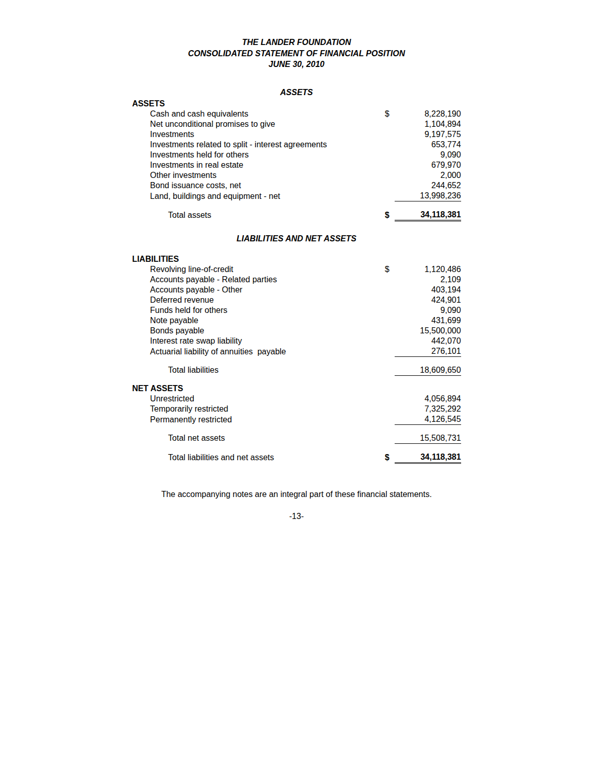THE LANDER FOUNDATION
CONSOLIDATED STATEMENT OF FINANCIAL POSITION
JUNE 30, 2010
ASSETS
| ASSETS | | |
| Cash and cash equivalents | $ | 8,228,190 |
| Net unconditional promises to give | | 1,104,894 |
| Investments | | 9,197,575 |
| Investments related to split - interest agreements | | 653,774 |
| Investments held for others | | 9,090 |
| Investments in real estate | | 679,970 |
| Other investments | | 2,000 |
| Bond issuance costs, net | | 244,652 |
| Land, buildings and equipment - net | | 13,998,236 |
| Total assets | $ | 34,118,381 |
LIABILITIES AND NET ASSETS
| LIABILITIES | | |
| Revolving line-of-credit | $ | 1,120,486 |
| Accounts payable - Related parties | | 2,109 |
| Accounts payable - Other | | 403,194 |
| Deferred revenue | | 424,901 |
| Funds held for others | | 9,090 |
| Note payable | | 431,699 |
| Bonds payable | | 15,500,000 |
| Interest rate swap liability | | 442,070 |
| Actuarial liability of annuities payable | | 276,101 |
| Total liabilities | | 18,609,650 |
| NET ASSETS | | |
| Unrestricted | | 4,056,894 |
| Temporarily restricted | | 7,325,292 |
| Permanently restricted | | 4,126,545 |
| Total net assets | | 15,508,731 |
| Total liabilities and net assets | $ | 34,118,381 |
The accompanying notes are an integral part of these financial statements.
-13-